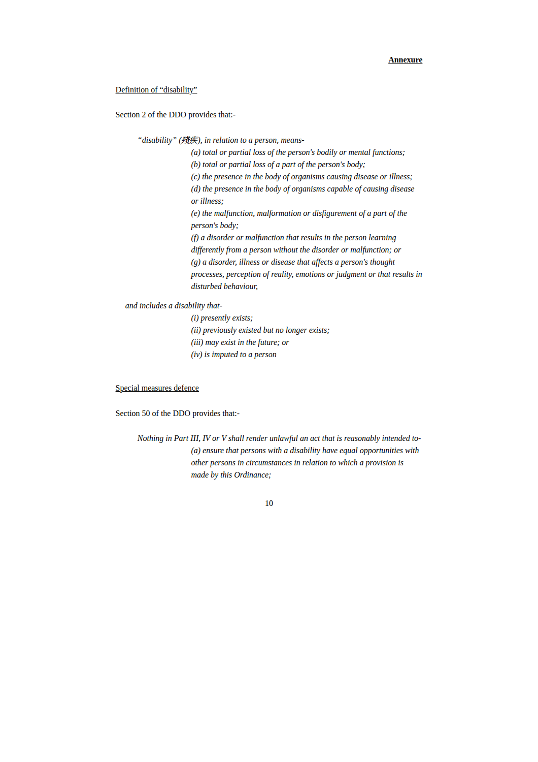Annexure
Definition of “disability”
Section 2 of the DDO provides that:-
“disability” (殘疾), in relation to a person, means-
(a) total or partial loss of the person's bodily or mental functions;
(b) total or partial loss of a part of the person's body;
(c) the presence in the body of organisms causing disease or illness;
(d) the presence in the body of organisms capable of causing disease or illness;
(e) the malfunction, malformation or disfigurement of a part of the person's body;
(f) a disorder or malfunction that results in the person learning differently from a person without the disorder or malfunction; or
(g) a disorder, illness or disease that affects a person's thought processes, perception of reality, emotions or judgment or that results in disturbed behaviour,
and includes a disability that-
(i) presently exists;
(ii) previously existed but no longer exists;
(iii) may exist in the future; or
(iv) is imputed to a person
Special measures defence
Section 50 of the DDO provides that:-
Nothing in Part III, IV or V shall render unlawful an act that is reasonably intended to-
(a) ensure that persons with a disability have equal opportunities with other persons in circumstances in relation to which a provision is made by this Ordinance;
10